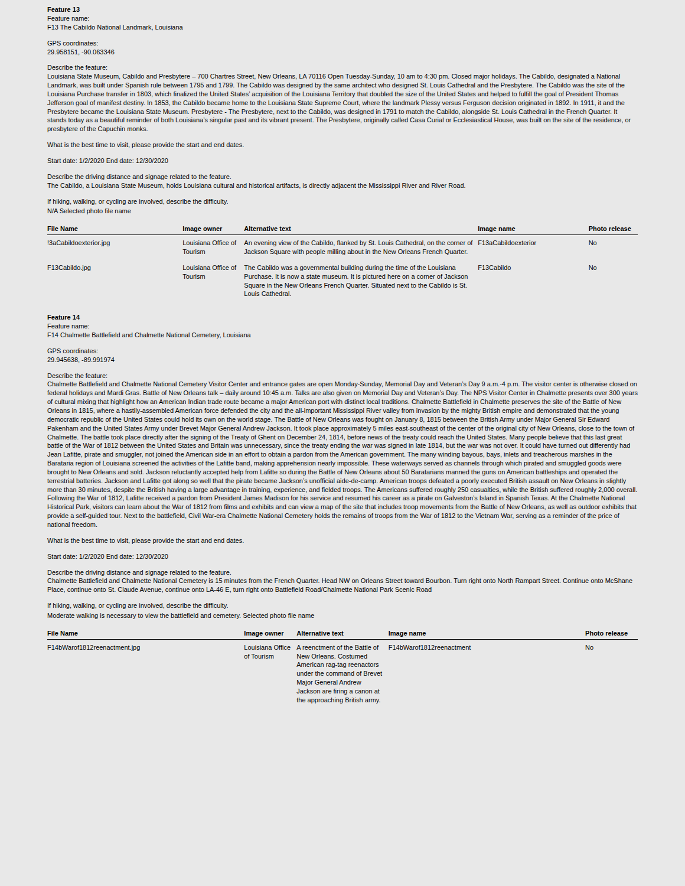Feature 13
Feature name:
F13 The Cabildo National Landmark, Louisiana
GPS coordinates:
29.958151, -90.063346
Describe the feature:
Louisiana State Museum, Cabildo and Presbytere – 700 Chartres Street, New Orleans, LA 70116 Open Tuesday-Sunday, 10 am to 4:30 pm. Closed major holidays. The Cabildo, designated a National Landmark, was built under Spanish rule between 1795 and 1799. The Cabildo was designed by the same architect who designed St. Louis Cathedral and the Presbytere. The Cabildo was the site of the Louisiana Purchase transfer in 1803, which finalized the United States’ acquisition of the Louisiana Territory that doubled the size of the United States and helped to fulfill the goal of President Thomas Jefferson goal of manifest destiny. In 1853, the Cabildo became home to the Louisiana State Supreme Court, where the landmark Plessy versus Ferguson decision originated in 1892. In 1911, it and the Presbytere became the Louisiana State Museum. Presbytere - The Presbytere, next to the Cabildo, was designed in 1791 to match the Cabildo, alongside St. Louis Cathedral in the French Quarter. It stands today as a beautiful reminder of both Louisiana’s singular past and its vibrant present. The Presbytere, originally called Casa Curial or Ecclesiastical House, was built on the site of the residence, or presbytere of the Capuchin monks.
What is the best time to visit, please provide the start and end dates.
Start date: 1/2/2020 End date: 12/30/2020
Describe the driving distance and signage related to the feature.
The Cabildo, a Louisiana State Museum, holds Louisiana cultural and historical artifacts, is directly adjacent the Mississippi River and River Road.
If hiking, walking, or cycling are involved, describe the difficulty.
N/A Selected photo file name
| File Name | Image owner | Alternative text | Image name | Photo release |
| --- | --- | --- | --- | --- |
| !3aCabildoexterior.jpg | Louisiana Office of Tourism | An evening view of the Cabildo, flanked by St. Louis Cathedral, on the corner of Jackson Square with people milling about in the New Orleans French Quarter. | F13aCabildoexterior | No |
| F13Cabildo.jpg | Louisiana Office of Tourism | The Cabildo was a governmental building during the time of the Louisiana Purchase. It is now a state museum. It is pictured here on a corner of Jackson Square in the New Orleans French Quarter. Situated next to the Cabildo is St. Louis Cathedral. | F13Cabildo | No |
Feature 14
Feature name:
F14 Chalmette Battlefield and Chalmette National Cemetery, Louisiana
GPS coordinates:
29.945638, -89.991974
Describe the feature:
Chalmette Battlefield and Chalmette National Cemetery Visitor Center and entrance gates are open Monday-Sunday, Memorial Day and Veteran’s Day 9 a.m.-4 p.m. The visitor center is otherwise closed on federal holidays and Mardi Gras. Battle of New Orleans talk – daily around 10:45 a.m. Talks are also given on Memorial Day and Veteran’s Day. The NPS Visitor Center in Chalmette presents over 300 years of cultural mixing that highlight how an American Indian trade route became a major American port with distinct local traditions. Chalmette Battlefield in Chalmette preserves the site of the Battle of New Orleans in 1815, where a hastily-assembled American force defended the city and the all-important Mississippi River valley from invasion by the mighty British empire and demonstrated that the young democratic republic of the United States could hold its own on the world stage. The Battle of New Orleans was fought on January 8, 1815 between the British Army under Major General Sir Edward Pakenham and the United States Army under Brevet Major General Andrew Jackson. It took place approximately 5 miles east-southeast of the center of the original city of New Orleans, close to the town of Chalmette. The battle took place directly after the signing of the Treaty of Ghent on December 24, 1814, before news of the treaty could reach the United States. Many people believe that this last great battle of the War of 1812 between the United States and Britain was unnecessary, since the treaty ending the war was signed in late 1814, but the war was not over. It could have turned out differently had Jean Lafitte, pirate and smuggler, not joined the American side in an effort to obtain a pardon from the American government. The many winding bayous, bays, inlets and treacherous marshes in the Barataria region of Louisiana screened the activities of the Lafitte band, making apprehension nearly impossible. These waterways served as channels through which pirated and smuggled goods were brought to New Orleans and sold. Jackson reluctantly accepted help from Lafitte so during the Battle of New Orleans about 50 Baratarians manned the guns on American battleships and operated the terrestrial batteries. Jackson and Lafitte got along so well that the pirate became Jackson’s unofficial aide-de-camp. American troops defeated a poorly executed British assault on New Orleans in slightly more than 30 minutes, despite the British having a large advantage in training, experience, and fielded troops. The Americans suffered roughly 250 casualties, while the British suffered roughly 2,000 overall. Following the War of 1812, Lafitte received a pardon from President James Madison for his service and resumed his career as a pirate on Galveston’s Island in Spanish Texas. At the Chalmette National Historical Park, visitors can learn about the War of 1812 from films and exhibits and can view a map of the site that includes troop movements from the Battle of New Orleans, as well as outdoor exhibits that provide a self-guided tour. Next to the battlefield, Civil War-era Chalmette National Cemetery holds the remains of troops from the War of 1812 to the Vietnam War, serving as a reminder of the price of national freedom.
What is the best time to visit, please provide the start and end dates.
Start date: 1/2/2020 End date: 12/30/2020
Describe the driving distance and signage related to the feature.
Chalmette Battlefield and Chalmette National Cemetery is 15 minutes from the French Quarter. Head NW on Orleans Street toward Bourbon. Turn right onto North Rampart Street. Continue onto McShane Place, continue onto St. Claude Avenue, continue onto LA-46 E, turn right onto Battlefield Road/Chalmette National Park Scenic Road
If hiking, walking, or cycling are involved, describe the difficulty.
Moderate walking is necessary to view the battlefield and cemetery. Selected photo file name
| File Name | Image owner | Alternative text | Image name | Photo release |
| --- | --- | --- | --- | --- |
| F14bWarof1812reenactment.jpg | Louisiana Office of Tourism | A reenctment of the Battle of New Orleans. Costumed American rag-tag reenactors under the command of Brevet Major General Andrew Jackson are firing a canon at the approaching British army. | F14bWarof1812reenactment | No |